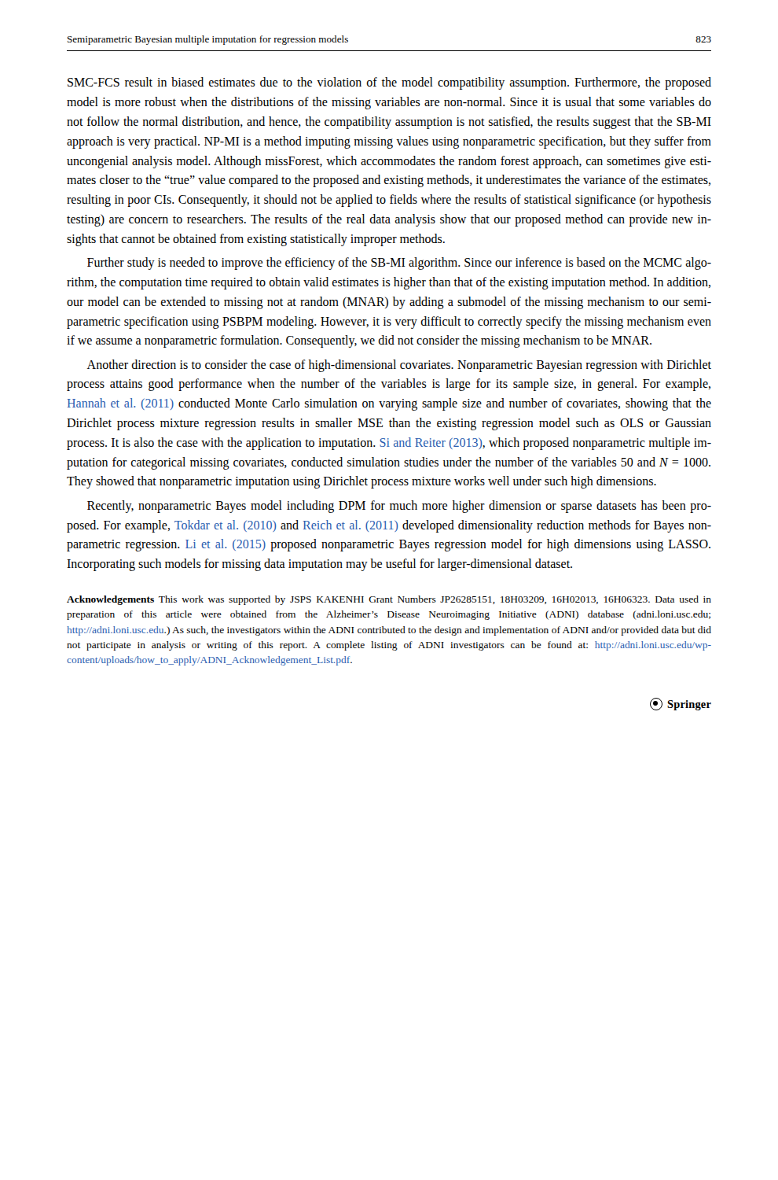Semiparametric Bayesian multiple imputation for regression models 823
SMC-FCS result in biased estimates due to the violation of the model compatibility assumption. Furthermore, the proposed model is more robust when the distributions of the missing variables are non-normal. Since it is usual that some variables do not follow the normal distribution, and hence, the compatibility assumption is not satisfied, the results suggest that the SB-MI approach is very practical. NP-MI is a method imputing missing values using nonparametric specification, but they suffer from uncongenial analysis model. Although missForest, which accommodates the random forest approach, can sometimes give estimates closer to the “true” value compared to the proposed and existing methods, it underestimates the variance of the estimates, resulting in poor CIs. Consequently, it should not be applied to fields where the results of statistical significance (or hypothesis testing) are concern to researchers. The results of the real data analysis show that our proposed method can provide new insights that cannot be obtained from existing statistically improper methods.
Further study is needed to improve the efficiency of the SB-MI algorithm. Since our inference is based on the MCMC algorithm, the computation time required to obtain valid estimates is higher than that of the existing imputation method. In addition, our model can be extended to missing not at random (MNAR) by adding a submodel of the missing mechanism to our semiparametric specification using PSBPM modeling. However, it is very difficult to correctly specify the missing mechanism even if we assume a nonparametric formulation. Consequently, we did not consider the missing mechanism to be MNAR.
Another direction is to consider the case of high-dimensional covariates. Nonparametric Bayesian regression with Dirichlet process attains good performance when the number of the variables is large for its sample size, in general. For example, Hannah et al. (2011) conducted Monte Carlo simulation on varying sample size and number of covariates, showing that the Dirichlet process mixture regression results in smaller MSE than the existing regression model such as OLS or Gaussian process. It is also the case with the application to imputation. Si and Reiter (2013), which proposed nonparametric multiple imputation for categorical missing covariates, conducted simulation studies under the number of the variables 50 and N = 1000. They showed that nonparametric imputation using Dirichlet process mixture works well under such high dimensions.
Recently, nonparametric Bayes model including DPM for much more higher dimension or sparse datasets has been proposed. For example, Tokdar et al. (2010) and Reich et al. (2011) developed dimensionality reduction methods for Bayes nonparametric regression. Li et al. (2015) proposed nonparametric Bayes regression model for high dimensions using LASSO. Incorporating such models for missing data imputation may be useful for larger-dimensional dataset.
Acknowledgements This work was supported by JSPS KAKENHI Grant Numbers JP26285151, 18H03209, 16H02013, 16H06323. Data used in preparation of this article were obtained from the Alzheimer’s Disease Neuroimaging Initiative (ADNI) database (adni.loni.usc.edu; http://adni.loni.usc.edu.) As such, the investigators within the ADNI contributed to the design and implementation of ADNI and/or provided data but did not participate in analysis or writing of this report. A complete listing of ADNI investigators can be found at: http://adni.loni.usc.edu/wp-content/uploads/how_to_apply/ADNI_Acknowledgement_List.pdf.
Springer